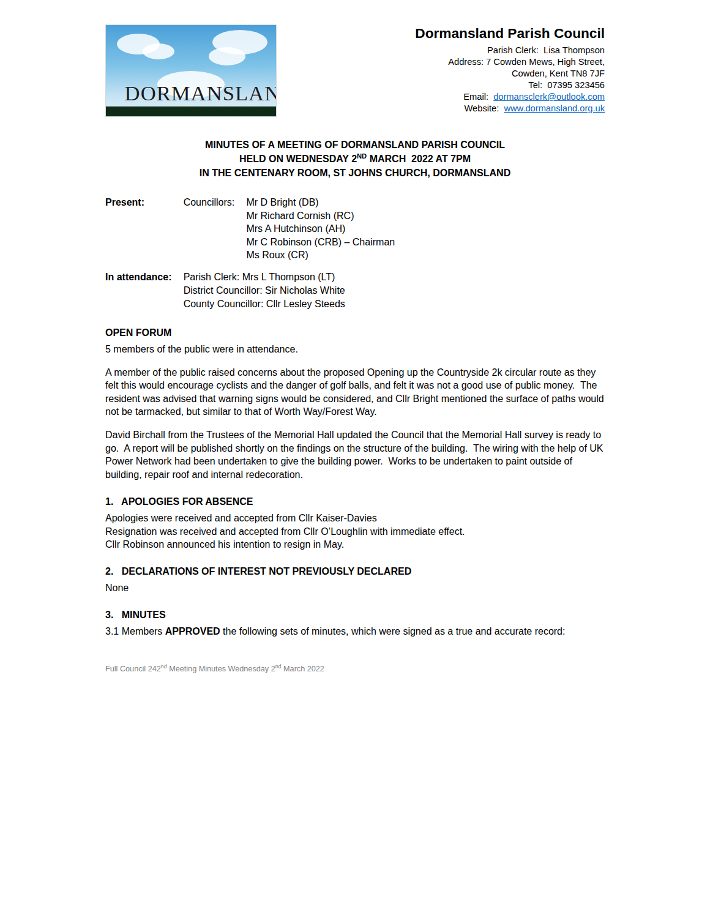DORMANSLAND
Dormansland Parish Council
Parish Clerk: Lisa Thompson
Address: 7 Cowden Mews, High Street,
Cowden, Kent TN8 7JF
Tel: 07395 323456
Email: dormansclerk@outlook.com
Website: www.dormansland.org.uk
Minutes of a meeting of Dormansland Parish Council
held on Wednesday 2nd March 2022 at 7pm
in the Centenary Room, St Johns Church, Dormansland
| Present: | Councillors: | Mr D Bright (DB) Mr Richard Cornish (RC) Mrs A Hutchinson (AH) Mr C Robinson (CRB) – Chairman Ms Roux (CR) |
| In attendance: | Parish Clerk: Mrs L Thompson (LT) District Councillor: Sir Nicholas White County Councillor: Cllr Lesley Steeds |
Open Forum
5 members of the public were in attendance.
A member of the public raised concerns about the proposed Opening up the Countryside 2k circular route as they felt this would encourage cyclists and the danger of golf balls, and felt it was not a good use of public money. The resident was advised that warning signs would be considered, and Cllr Bright mentioned the surface of paths would not be tarmacked, but similar to that of Worth Way/Forest Way.
David Birchall from the Trustees of the Memorial Hall updated the Council that the Memorial Hall survey is ready to go. A report will be published shortly on the findings on the structure of the building. The wiring with the help of UK Power Network had been undertaken to give the building power. Works to be undertaken to paint outside of building, repair roof and internal redecoration.
1. Apologies for Absence
Apologies were received and accepted from Cllr Kaiser-Davies
Resignation was received and accepted from Cllr O’Loughlin with immediate effect.
Cllr Robinson announced his intention to resign in May.
2. Declarations of Interest not previously declared
None
3. Minutes
3.1 Members APPROVED the following sets of minutes, which were signed as a true and accurate record:
Full Council 242nd Meeting Minutes Wednesday 2nd March 2022